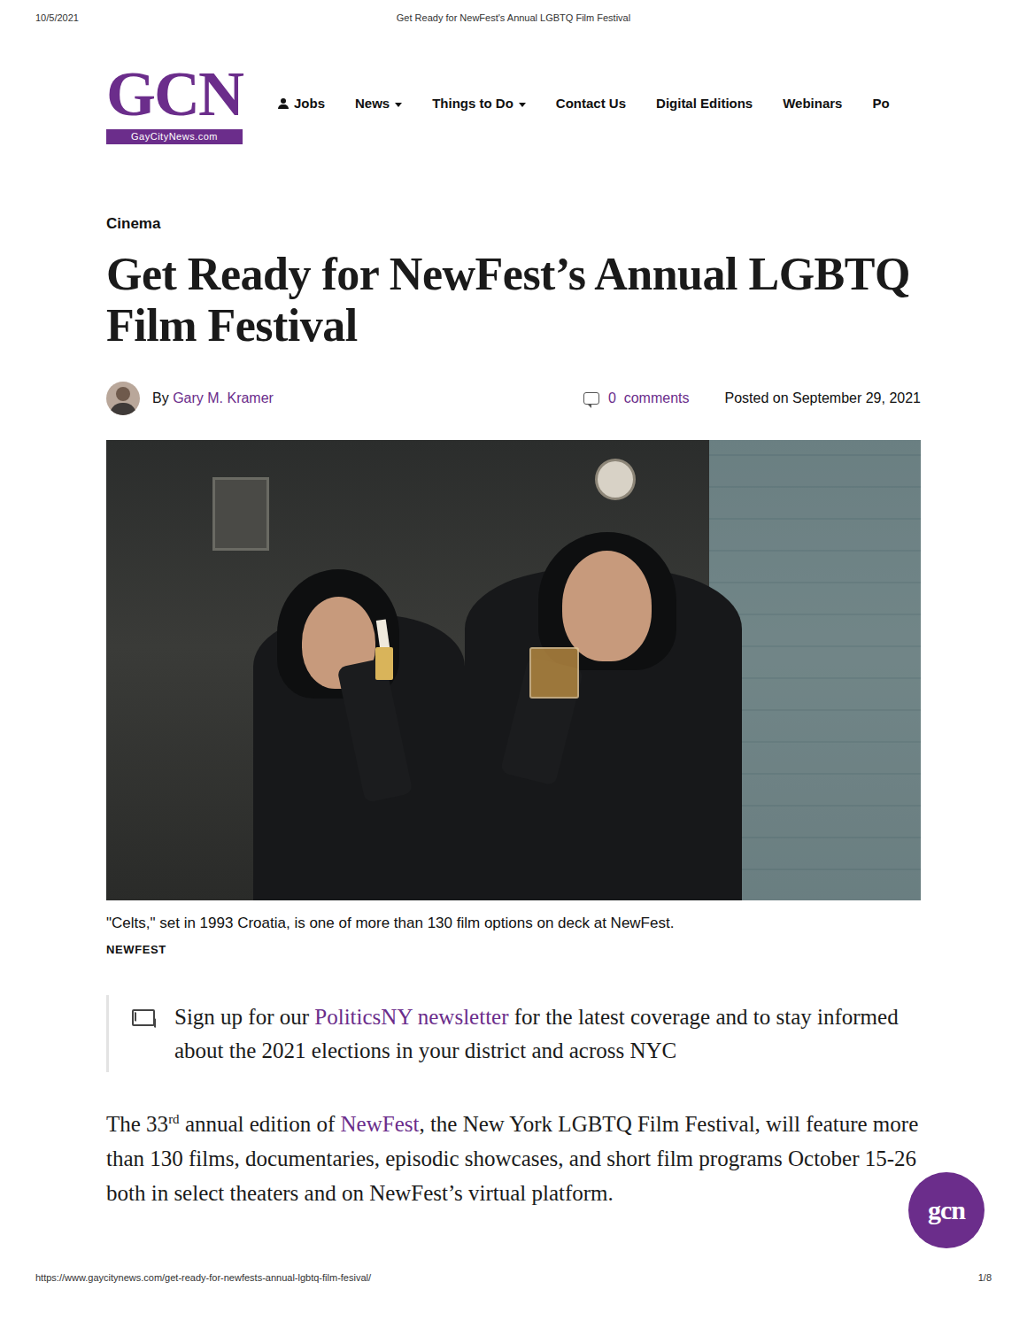10/5/2021
Get Ready for NewFest's Annual LGBTQ Film Festival
GCN GayCityNews.com
Jobs
News
Things to Do
Contact Us
Digital Editions
Webinars
Po
Cinema
Get Ready for NewFest’s Annual LGBTQ Film Festival
By Gary M. Kramer 0 comments Posted on September 29, 2021
"Celts," set in 1993 Croatia, is one of more than 130 film options on deck at NewFest.
NEWFEST
Sign up for our PoliticsNY newsletter for the latest coverage and to stay informed about the 2021 elections in your district and across NYC
The 33rd annual edition of NewFest, the New York LGBTQ Film Festival, will feature more than 130 films, documentaries, episodic showcases, and short film programs October 15-26 both in select theaters and on NewFest’s virtual platform.
gcn
https://www.gaycitynews.com/get-ready-for-newfests-annual-lgbtq-film-fesival/
1/8